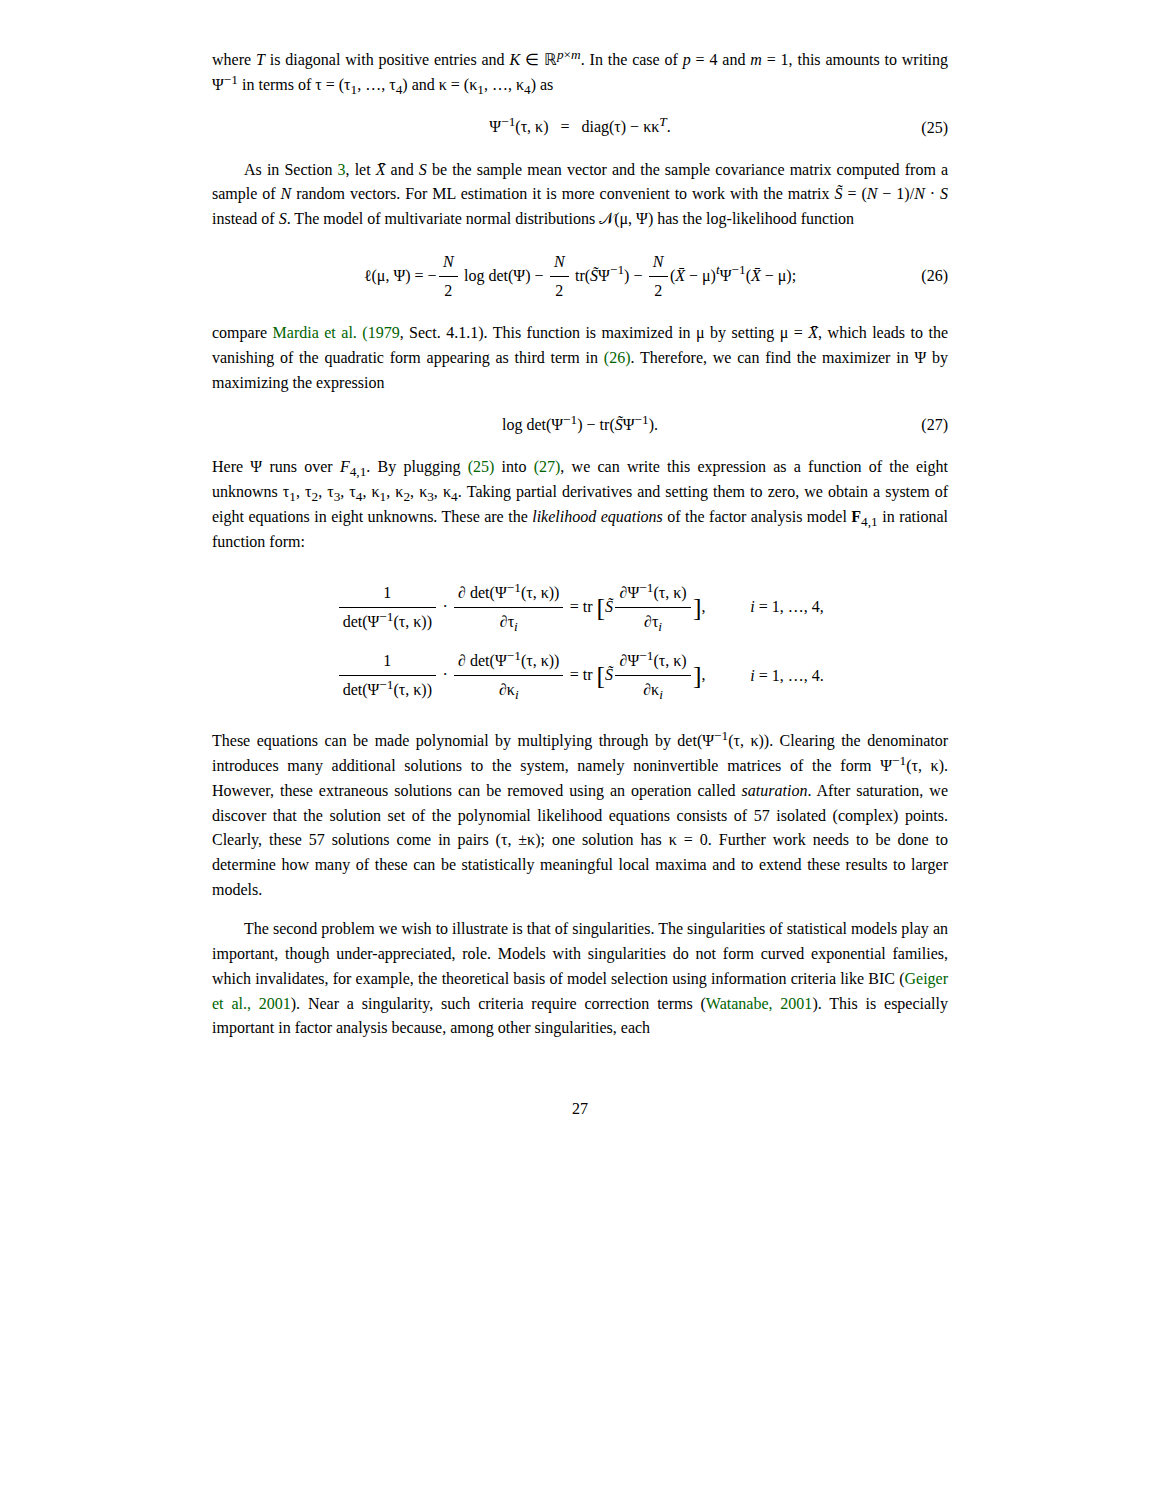where T is diagonal with positive entries and K ∈ ℝp×m. In the case of p = 4 and m = 1, this amounts to writing Ψ−1 in terms of τ = (τ1, …, τ4) and κ = (κ1, …, κ4) as
Ψ−1(τ, κ) = diag(τ) − κκT. (25)
As in Section 3, let X̄ and S be the sample mean vector and the sample covariance matrix computed from a sample of N random vectors. For ML estimation it is more convenient to work with the matrix S̃ = (N − 1)/N · S instead of S. The model of multivariate normal distributions 𝒩(μ, Ψ) has the log-likelihood function
ℓ(μ, Ψ) = −N 2 log det(Ψ) − N 2 tr(S̃Ψ−1) − N 2(X̄ − μ)tΨ−1(X̄ − μ); (26)
compare Mardia et al. (1979, Sect. 4.1.1). This function is maximized in μ by setting μ = X̄, which leads to the vanishing of the quadratic form appearing as third term in (26). Therefore, we can find the maximizer in Ψ by maximizing the expression
log det(Ψ−1) − tr(S̃Ψ−1). (27)
Here Ψ runs over F4,1. By plugging (25) into (27), we can write this expression as a function of the eight unknowns τ1, τ2, τ3, τ4, κ1, κ2, κ3, κ4. Taking partial derivatives and setting them to zero, we obtain a system of eight equations in eight unknowns. These are the likelihood equations of the factor analysis model F4,1 in rational function form:
| 1 det(Ψ −1 (τ, κ)) · ∂ det(Ψ −1 (τ, κ)) ∂τ i = tr [ S̃ ∂Ψ −1 (τ, κ) ∂τ i ] , | i = 1, …, 4, |
| 1 det(Ψ −1 (τ, κ)) · ∂ det(Ψ −1 (τ, κ)) ∂κ i = tr [ S̃ ∂Ψ −1 (τ, κ) ∂κ i ] , | i = 1, …, 4. |
These equations can be made polynomial by multiplying through by det(Ψ−1(τ, κ)). Clearing the denominator introduces many additional solutions to the system, namely noninvertible matrices of the form Ψ−1(τ, κ). However, these extraneous solutions can be removed using an operation called saturation. After saturation, we discover that the solution set of the polynomial likelihood equations consists of 57 isolated (complex) points. Clearly, these 57 solutions come in pairs (τ, ±κ); one solution has κ = 0. Further work needs to be done to determine how many of these can be statistically meaningful local maxima and to extend these results to larger models.
The second problem we wish to illustrate is that of singularities. The singularities of statistical models play an important, though under-appreciated, role. Models with singularities do not form curved exponential families, which invalidates, for example, the theoretical basis of model selection using information criteria like BIC (Geiger et al., 2001). Near a singularity, such criteria require correction terms (Watanabe, 2001). This is especially important in factor analysis because, among other singularities, each
27